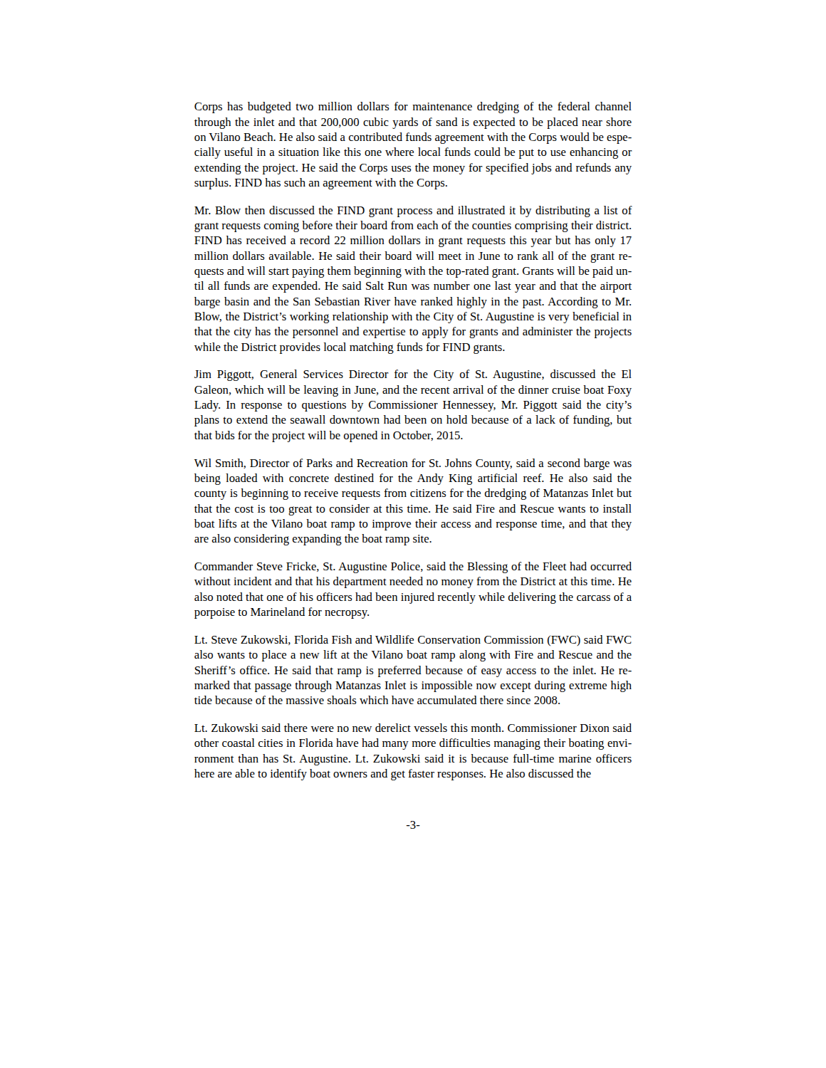Corps has budgeted two million dollars for maintenance dredging of the federal channel through the inlet and that 200,000 cubic yards of sand is expected to be placed near shore on Vilano Beach. He also said a contributed funds agreement with the Corps would be especially useful in a situation like this one where local funds could be put to use enhancing or extending the project. He said the Corps uses the money for specified jobs and refunds any surplus. FIND has such an agreement with the Corps.
Mr. Blow then discussed the FIND grant process and illustrated it by distributing a list of grant requests coming before their board from each of the counties comprising their district. FIND has received a record 22 million dollars in grant requests this year but has only 17 million dollars available. He said their board will meet in June to rank all of the grant requests and will start paying them beginning with the top-rated grant. Grants will be paid until all funds are expended. He said Salt Run was number one last year and that the airport barge basin and the San Sebastian River have ranked highly in the past. According to Mr. Blow, the District’s working relationship with the City of St. Augustine is very beneficial in that the city has the personnel and expertise to apply for grants and administer the projects while the District provides local matching funds for FIND grants.
Jim Piggott, General Services Director for the City of St. Augustine, discussed the El Galeon, which will be leaving in June, and the recent arrival of the dinner cruise boat Foxy Lady. In response to questions by Commissioner Hennessey, Mr. Piggott said the city’s plans to extend the seawall downtown had been on hold because of a lack of funding, but that bids for the project will be opened in October, 2015.
Wil Smith, Director of Parks and Recreation for St. Johns County, said a second barge was being loaded with concrete destined for the Andy King artificial reef. He also said the county is beginning to receive requests from citizens for the dredging of Matanzas Inlet but that the cost is too great to consider at this time. He said Fire and Rescue wants to install boat lifts at the Vilano boat ramp to improve their access and response time, and that they are also considering expanding the boat ramp site.
Commander Steve Fricke, St. Augustine Police, said the Blessing of the Fleet had occurred without incident and that his department needed no money from the District at this time. He also noted that one of his officers had been injured recently while delivering the carcass of a porpoise to Marineland for necropsy.
Lt. Steve Zukowski, Florida Fish and Wildlife Conservation Commission (FWC) said FWC also wants to place a new lift at the Vilano boat ramp along with Fire and Rescue and the Sheriff’s office. He said that ramp is preferred because of easy access to the inlet. He remarked that passage through Matanzas Inlet is impossible now except during extreme high tide because of the massive shoals which have accumulated there since 2008.
Lt. Zukowski said there were no new derelict vessels this month. Commissioner Dixon said other coastal cities in Florida have had many more difficulties managing their boating environment than has St. Augustine. Lt. Zukowski said it is because full-time marine officers here are able to identify boat owners and get faster responses. He also discussed the
-3-